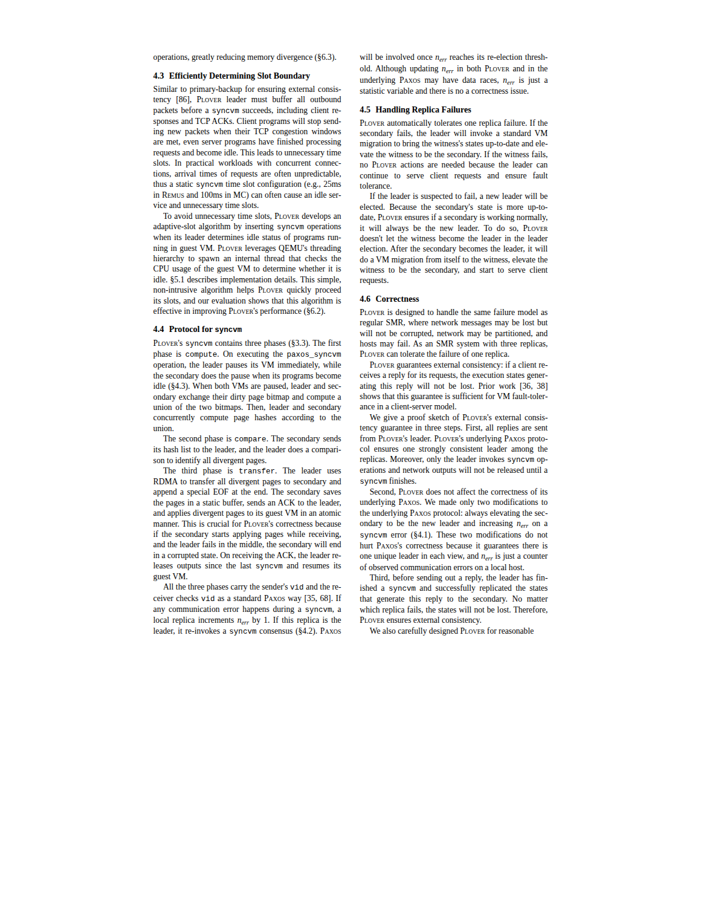operations, greatly reducing memory divergence (§6.3).
4.3 Efficiently Determining Slot Boundary
Similar to primary-backup for ensuring external consistency [86], Plover leader must buffer all outbound packets before a syncvm succeeds, including client responses and TCP ACKs. Client programs will stop sending new packets when their TCP congestion windows are met, even server programs have finished processing requests and become idle. This leads to unnecessary time slots. In practical workloads with concurrent connections, arrival times of requests are often unpredictable, thus a static syncvm time slot configuration (e.g., 25ms in Remus and 100ms in MC) can often cause an idle service and unnecessary time slots.
To avoid unnecessary time slots, Plover develops an adaptive-slot algorithm by inserting syncvm operations when its leader determines idle status of programs running in guest VM. Plover leverages QEMU's threading hierarchy to spawn an internal thread that checks the CPU usage of the guest VM to determine whether it is idle. §5.1 describes implementation details. This simple, non-intrusive algorithm helps Plover quickly proceed its slots, and our evaluation shows that this algorithm is effective in improving Plover's performance (§6.2).
4.4 Protocol for syncvm
Plover's syncvm contains three phases (§3.3). The first phase is compute. On executing the paxos_syncvm operation, the leader pauses its VM immediately, while the secondary does the pause when its programs become idle (§4.3). When both VMs are paused, leader and secondary exchange their dirty page bitmap and compute a union of the two bitmaps. Then, leader and secondary concurrently compute page hashes according to the union.
The second phase is compare. The secondary sends its hash list to the leader, and the leader does a comparison to identify all divergent pages.
The third phase is transfer. The leader uses RDMA to transfer all divergent pages to secondary and append a special EOF at the end. The secondary saves the pages in a static buffer, sends an ACK to the leader, and applies divergent pages to its guest VM in an atomic manner. This is crucial for Plover's correctness because if the secondary starts applying pages while receiving, and the leader fails in the middle, the secondary will end in a corrupted state. On receiving the ACK, the leader releases outputs since the last syncvm and resumes its guest VM.
All the three phases carry the sender's vid and the receiver checks vid as a standard Paxos way [35, 68]. If any communication error happens during a syncvm, a local replica increments nerr by 1. If this replica is the leader, it re-invokes a syncvm consensus (§4.2). Paxos will be involved once nerr reaches its re-election threshold. Although updating nerr in both Plover and in the underlying Paxos may have data races, nerr is just a statistic variable and there is no a correctness issue.
4.5 Handling Replica Failures
Plover automatically tolerates one replica failure. If the secondary fails, the leader will invoke a standard VM migration to bring the witness's states up-to-date and elevate the witness to be the secondary. If the witness fails, no Plover actions are needed because the leader can continue to serve client requests and ensure fault tolerance.
If the leader is suspected to fail, a new leader will be elected. Because the secondary's state is more up-to-date, Plover ensures if a secondary is working normally, it will always be the new leader. To do so, Plover doesn't let the witness become the leader in the leader election. After the secondary becomes the leader, it will do a VM migration from itself to the witness, elevate the witness to be the secondary, and start to serve client requests.
4.6 Correctness
Plover is designed to handle the same failure model as regular SMR, where network messages may be lost but will not be corrupted, network may be partitioned, and hosts may fail. As an SMR system with three replicas, Plover can tolerate the failure of one replica.
Plover guarantees external consistency: if a client receives a reply for its requests, the execution states generating this reply will not be lost. Prior work [36, 38] shows that this guarantee is sufficient for VM fault-tolerance in a client-server model.
We give a proof sketch of Plover's external consistency guarantee in three steps. First, all replies are sent from Plover's leader. Plover's underlying Paxos protocol ensures one strongly consistent leader among the replicas. Moreover, only the leader invokes syncvm operations and network outputs will not be released until a syncvm finishes.
Second, Plover does not affect the correctness of its underlying Paxos. We made only two modifications to the underlying Paxos protocol: always elevating the secondary to be the new leader and increasing nerr on a syncvm error (§4.1). These two modifications do not hurt Paxos's correctness because it guarantees there is one unique leader in each view, and nerr is just a counter of observed communication errors on a local host.
Third, before sending out a reply, the leader has finished a syncvm and successfully replicated the states that generate this reply to the secondary. No matter which replica fails, the states will not be lost. Therefore, Plover ensures external consistency.
We also carefully designed Plover for reasonable